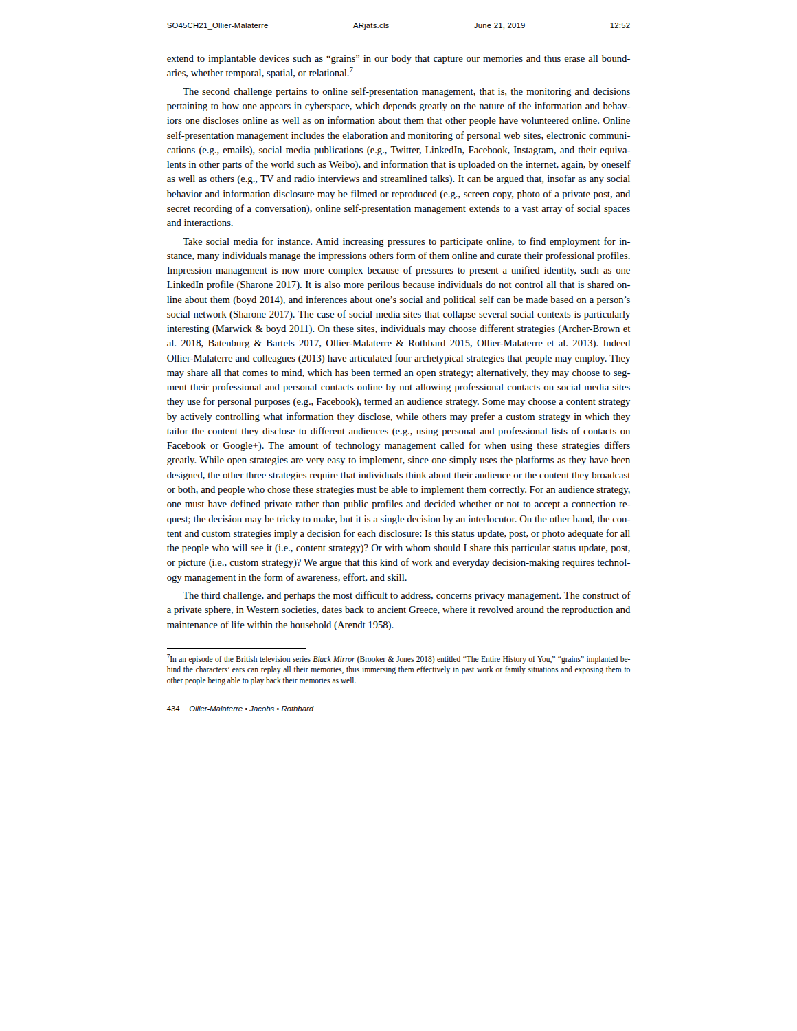SO45CH21_Ollier-Malaterre ARjats.cls June 21, 2019 12:52
extend to implantable devices such as “grains” in our body that capture our memories and thus erase all boundaries, whether temporal, spatial, or relational.7
The second challenge pertains to online self-presentation management, that is, the monitoring and decisions pertaining to how one appears in cyberspace, which depends greatly on the nature of the information and behaviors one discloses online as well as on information about them that other people have volunteered online. Online self-presentation management includes the elaboration and monitoring of personal web sites, electronic communications (e.g., emails), social media publications (e.g., Twitter, LinkedIn, Facebook, Instagram, and their equivalents in other parts of the world such as Weibo), and information that is uploaded on the internet, again, by oneself as well as others (e.g., TV and radio interviews and streamlined talks). It can be argued that, insofar as any social behavior and information disclosure may be filmed or reproduced (e.g., screen copy, photo of a private post, and secret recording of a conversation), online self-presentation management extends to a vast array of social spaces and interactions.
Take social media for instance. Amid increasing pressures to participate online, to find employment for instance, many individuals manage the impressions others form of them online and curate their professional profiles. Impression management is now more complex because of pressures to present a unified identity, such as one LinkedIn profile (Sharone 2017). It is also more perilous because individuals do not control all that is shared online about them (boyd 2014), and inferences about one’s social and political self can be made based on a person’s social network (Sharone 2017). The case of social media sites that collapse several social contexts is particularly interesting (Marwick & boyd 2011). On these sites, individuals may choose different strategies (Archer-Brown et al. 2018, Batenburg & Bartels 2017, Ollier-Malaterre & Rothbard 2015, Ollier-Malaterre et al. 2013). Indeed Ollier-Malaterre and colleagues (2013) have articulated four archetypical strategies that people may employ. They may share all that comes to mind, which has been termed an open strategy; alternatively, they may choose to segment their professional and personal contacts online by not allowing professional contacts on social media sites they use for personal purposes (e.g., Facebook), termed an audience strategy. Some may choose a content strategy by actively controlling what information they disclose, while others may prefer a custom strategy in which they tailor the content they disclose to different audiences (e.g., using personal and professional lists of contacts on Facebook or Google+). The amount of technology management called for when using these strategies differs greatly. While open strategies are very easy to implement, since one simply uses the platforms as they have been designed, the other three strategies require that individuals think about their audience or the content they broadcast or both, and people who chose these strategies must be able to implement them correctly. For an audience strategy, one must have defined private rather than public profiles and decided whether or not to accept a connection request; the decision may be tricky to make, but it is a single decision by an interlocutor. On the other hand, the content and custom strategies imply a decision for each disclosure: Is this status update, post, or photo adequate for all the people who will see it (i.e., content strategy)? Or with whom should I share this particular status update, post, or picture (i.e., custom strategy)? We argue that this kind of work and everyday decision-making requires technology management in the form of awareness, effort, and skill.
The third challenge, and perhaps the most difficult to address, concerns privacy management. The construct of a private sphere, in Western societies, dates back to ancient Greece, where it revolved around the reproduction and maintenance of life within the household (Arendt 1958).
7In an episode of the British television series Black Mirror (Brooker & Jones 2018) entitled “The Entire History of You,” “grains” implanted behind the characters’ ears can replay all their memories, thus immersing them effectively in past work or family situations and exposing them to other people being able to play back their memories as well.
434 Ollier-Malaterre • Jacobs • Rothbard